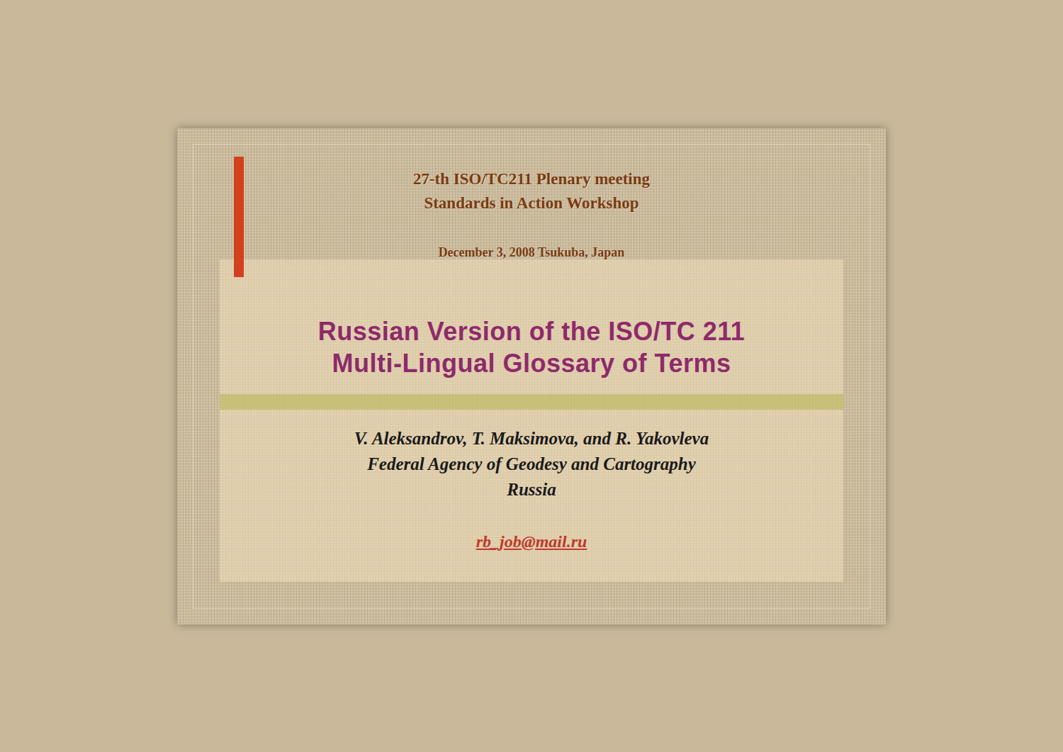27-th ISO/TC211 Plenary meeting
Standards in Action Workshop
December 3, 2008 Tsukuba, Japan
Russian Version of the ISO/TC 211
Multi-Lingual Glossary of Terms
V. Aleksandrov, T. Maksimova, and R. Yakovleva
Federal Agency of Geodesy and Cartography
Russia
rb_job@mail.ru